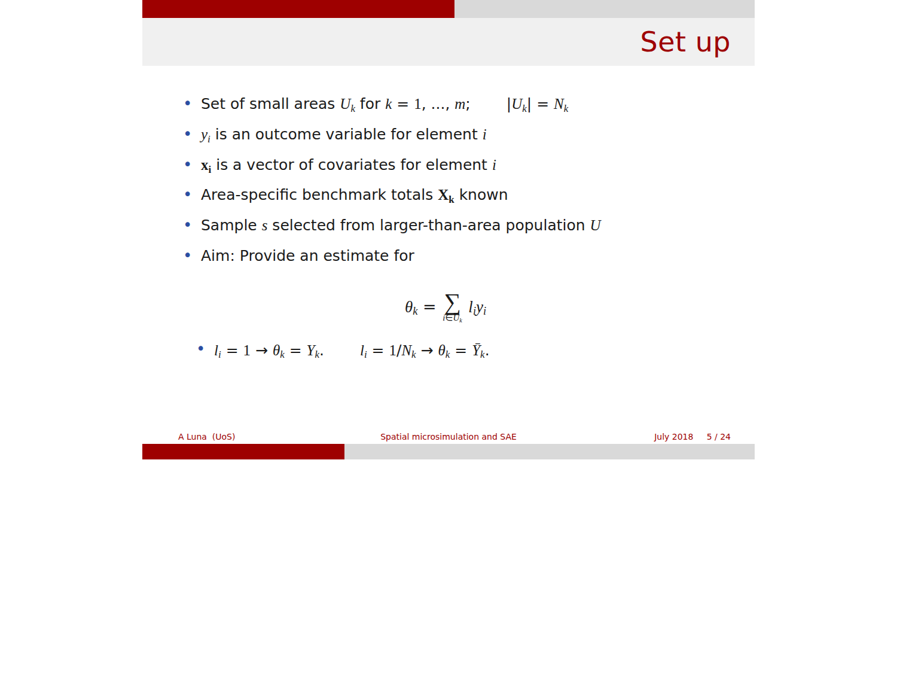Set up
Set of small areas Uk for k = 1, ..., m; |Uk| = Nk
yi is an outcome variable for element i
xi is a vector of covariates for element i
Area-specific benchmark totals Xk known
Sample s selected from larger-than-area population U
Aim: Provide an estimate for
θk = ∑ i∈Uk liyi
li = 1 → θk = Yk. li = 1/Nk → θk = Ȳk.
A Luna (UoS) Spatial microsimulation and SAE July 2018 5 / 24